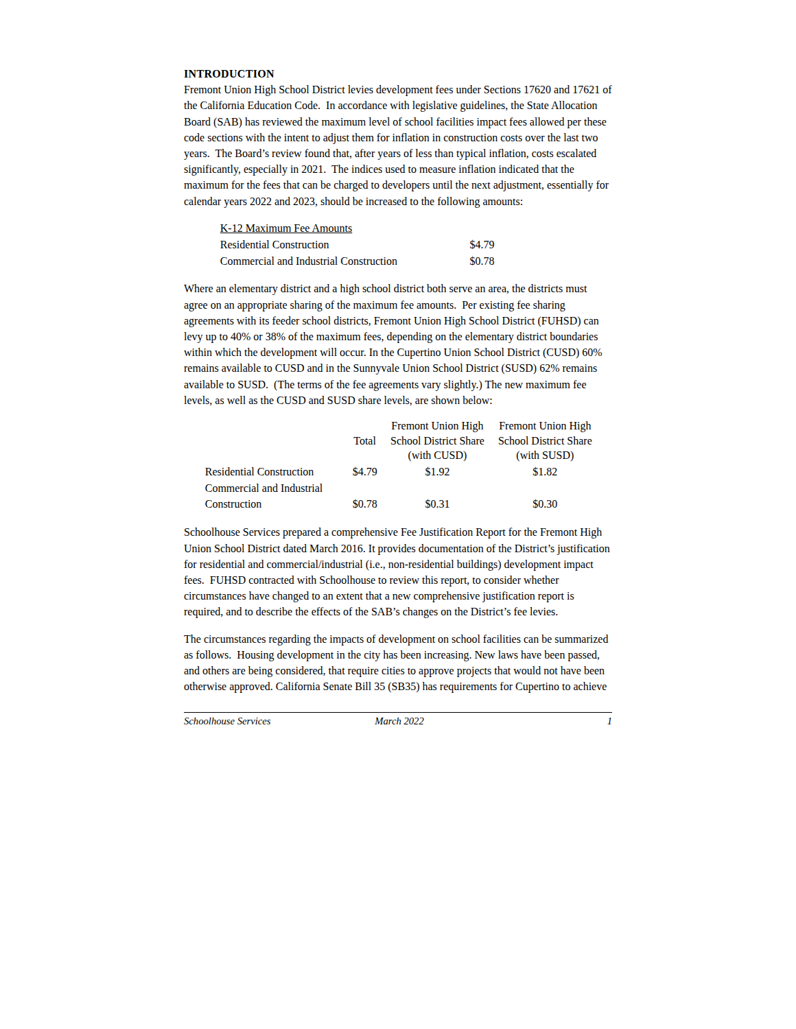INTRODUCTION
Fremont Union High School District levies development fees under Sections 17620 and 17621 of the California Education Code. In accordance with legislative guidelines, the State Allocation Board (SAB) has reviewed the maximum level of school facilities impact fees allowed per these code sections with the intent to adjust them for inflation in construction costs over the last two years. The Board’s review found that, after years of less than typical inflation, costs escalated significantly, especially in 2021. The indices used to measure inflation indicated that the maximum for the fees that can be charged to developers until the next adjustment, essentially for calendar years 2022 and 2023, should be increased to the following amounts:
K-12 Maximum Fee Amounts
| Residential Construction | $4.79 |
| Commercial and Industrial Construction | $0.78 |
Where an elementary district and a high school district both serve an area, the districts must agree on an appropriate sharing of the maximum fee amounts. Per existing fee sharing agreements with its feeder school districts, Fremont Union High School District (FUHSD) can levy up to 40% or 38% of the maximum fees, depending on the elementary district boundaries within which the development will occur. In the Cupertino Union School District (CUSD) 60% remains available to CUSD and in the Sunnyvale Union School District (SUSD) 62% remains available to SUSD. (The terms of the fee agreements vary slightly.) The new maximum fee levels, as well as the CUSD and SUSD share levels, are shown below:
| | | Fremont Union High | Fremont Union High |
| --- | --- | --- | --- |
| | Total | School District Share | School District Share |
| | | (with CUSD) | (with SUSD) |
| Residential Construction | $4.79 | $1.92 | $1.82 |
| Commercial and Industrial Construction | $0.78 | $0.31 | $0.30 |
Schoolhouse Services prepared a comprehensive Fee Justification Report for the Fremont High Union School District dated March 2016. It provides documentation of the District’s justification for residential and commercial/industrial (i.e., non-residential buildings) development impact fees. FUHSD contracted with Schoolhouse to review this report, to consider whether circumstances have changed to an extent that a new comprehensive justification report is required, and to describe the effects of the SAB’s changes on the District’s fee levies.
The circumstances regarding the impacts of development on school facilities can be summarized as follows. Housing development in the city has been increasing. New laws have been passed, and others are being considered, that require cities to approve projects that would not have been otherwise approved. California Senate Bill 35 (SB35) has requirements for Cupertino to achieve
Schoolhouse Services March 2022 1